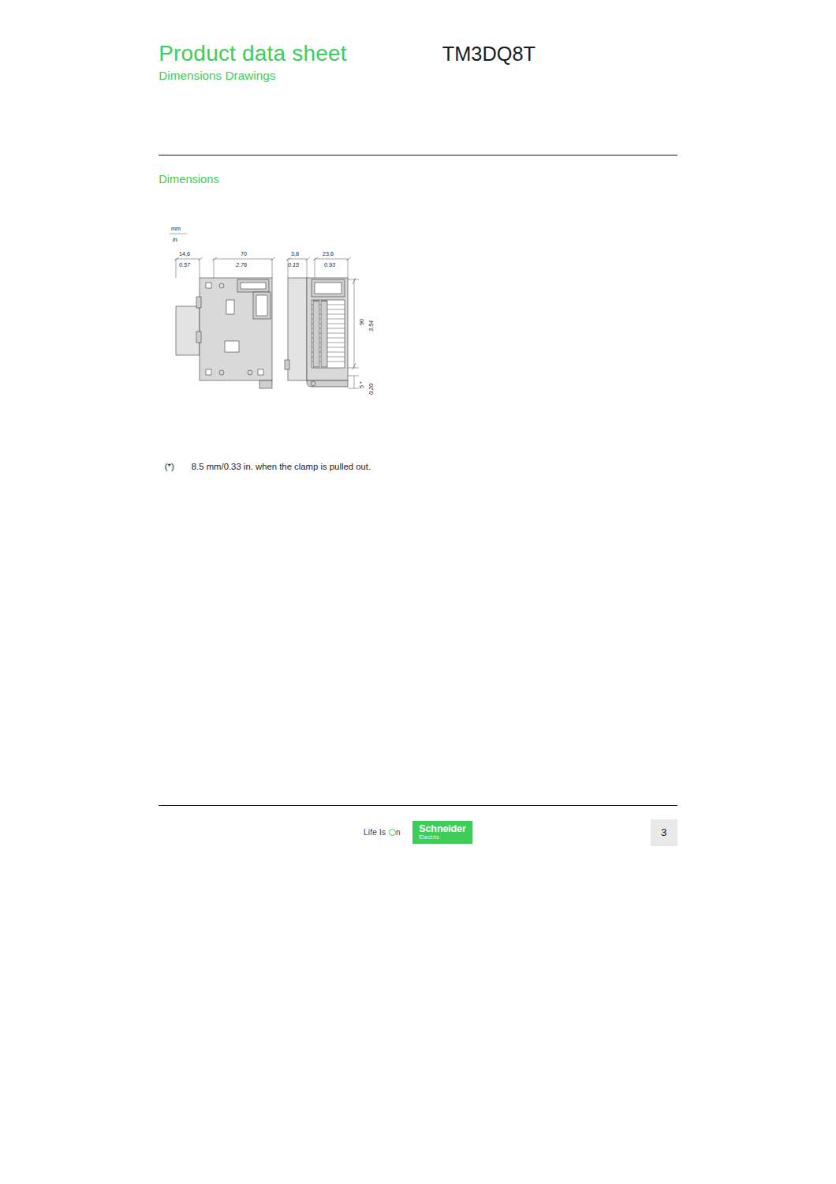Product data sheet
Dimensions Drawings
TM3DQ8T
Dimensions
mm in. 14,6 0.57 70 2.76 3,8 0.15 23,6 0.93 90 3.54 5 * 0.20
(*) 8.5 mm/0.33 in. when the clamp is pulled out.
Life Is n Schneider Electric
3